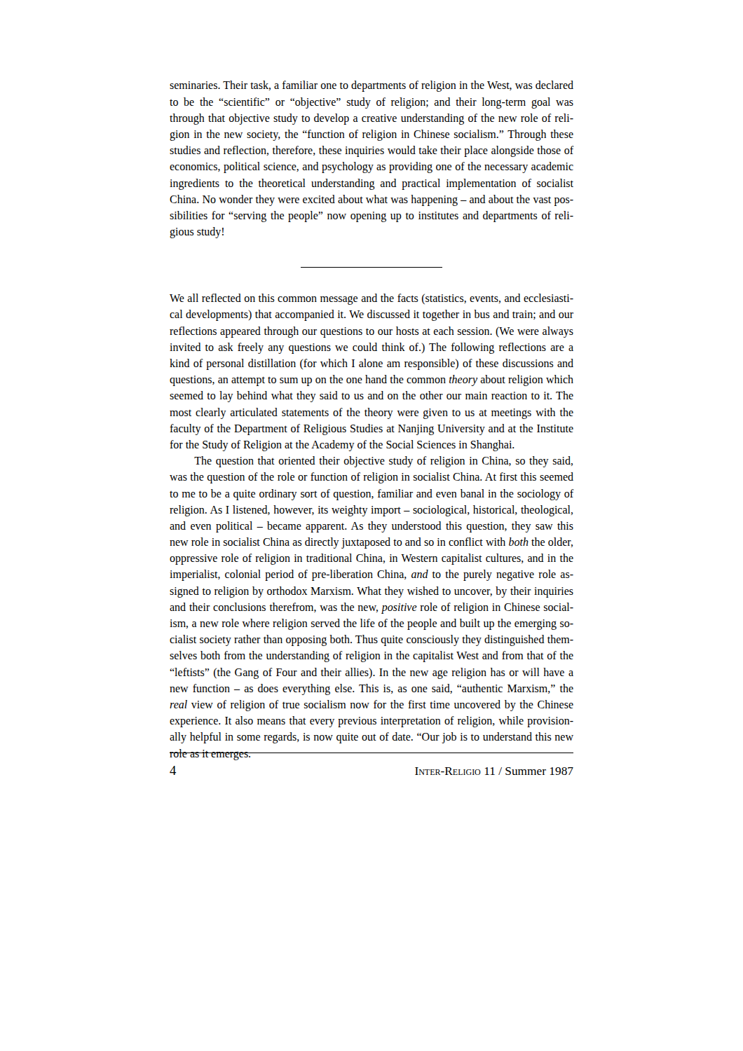seminaries. Their task, a familiar one to departments of religion in the West, was declared to be the “scientific” or “objective” study of religion; and their long-term goal was through that objective study to develop a creative understanding of the new role of religion in the new society, the “function of religion in Chinese socialism.” Through these studies and reflection, therefore, these inquiries would take their place alongside those of economics, political science, and psychology as providing one of the necessary academic ingredients to the theoretical understanding and practical implementation of socialist China. No wonder they were excited about what was happening – and about the vast possibilities for “serving the people” now opening up to institutes and departments of religious study!
We all reflected on this common message and the facts (statistics, events, and ecclesiastical developments) that accompanied it. We discussed it together in bus and train; and our reflections appeared through our questions to our hosts at each session. (We were always invited to ask freely any questions we could think of.) The following reflections are a kind of personal distillation (for which I alone am responsible) of these discussions and questions, an attempt to sum up on the one hand the common theory about religion which seemed to lay behind what they said to us and on the other our main reaction to it. The most clearly articulated statements of the theory were given to us at meetings with the faculty of the Department of Religious Studies at Nanjing University and at the Institute for the Study of Religion at the Academy of the Social Sciences in Shanghai.
The question that oriented their objective study of religion in China, so they said, was the question of the role or function of religion in socialist China. At first this seemed to me to be a quite ordinary sort of question, familiar and even banal in the sociology of religion. As I listened, however, its weighty import – sociological, historical, theological, and even political – became apparent. As they understood this question, they saw this new role in socialist China as directly juxtaposed to and so in conflict with both the older, oppressive role of religion in traditional China, in Western capitalist cultures, and in the imperialist, colonial period of pre-liberation China, and to the purely negative role assigned to religion by orthodox Marxism. What they wished to uncover, by their inquiries and their conclusions therefrom, was the new, positive role of religion in Chinese socialism, a new role where religion served the life of the people and built up the emerging socialist society rather than opposing both. Thus quite consciously they distinguished themselves both from the understanding of religion in the capitalist West and from that of the “leftists” (the Gang of Four and their allies). In the new age religion has or will have a new function – as does everything else. This is, as one said, “authentic Marxism,” the real view of religion of true socialism now for the first time uncovered by the Chinese experience. It also means that every previous interpretation of religion, while provisionally helpful in some regards, is now quite out of date. “Our job is to understand this new role as it emerges.
4
Inter-Religio 11 / Summer 1987